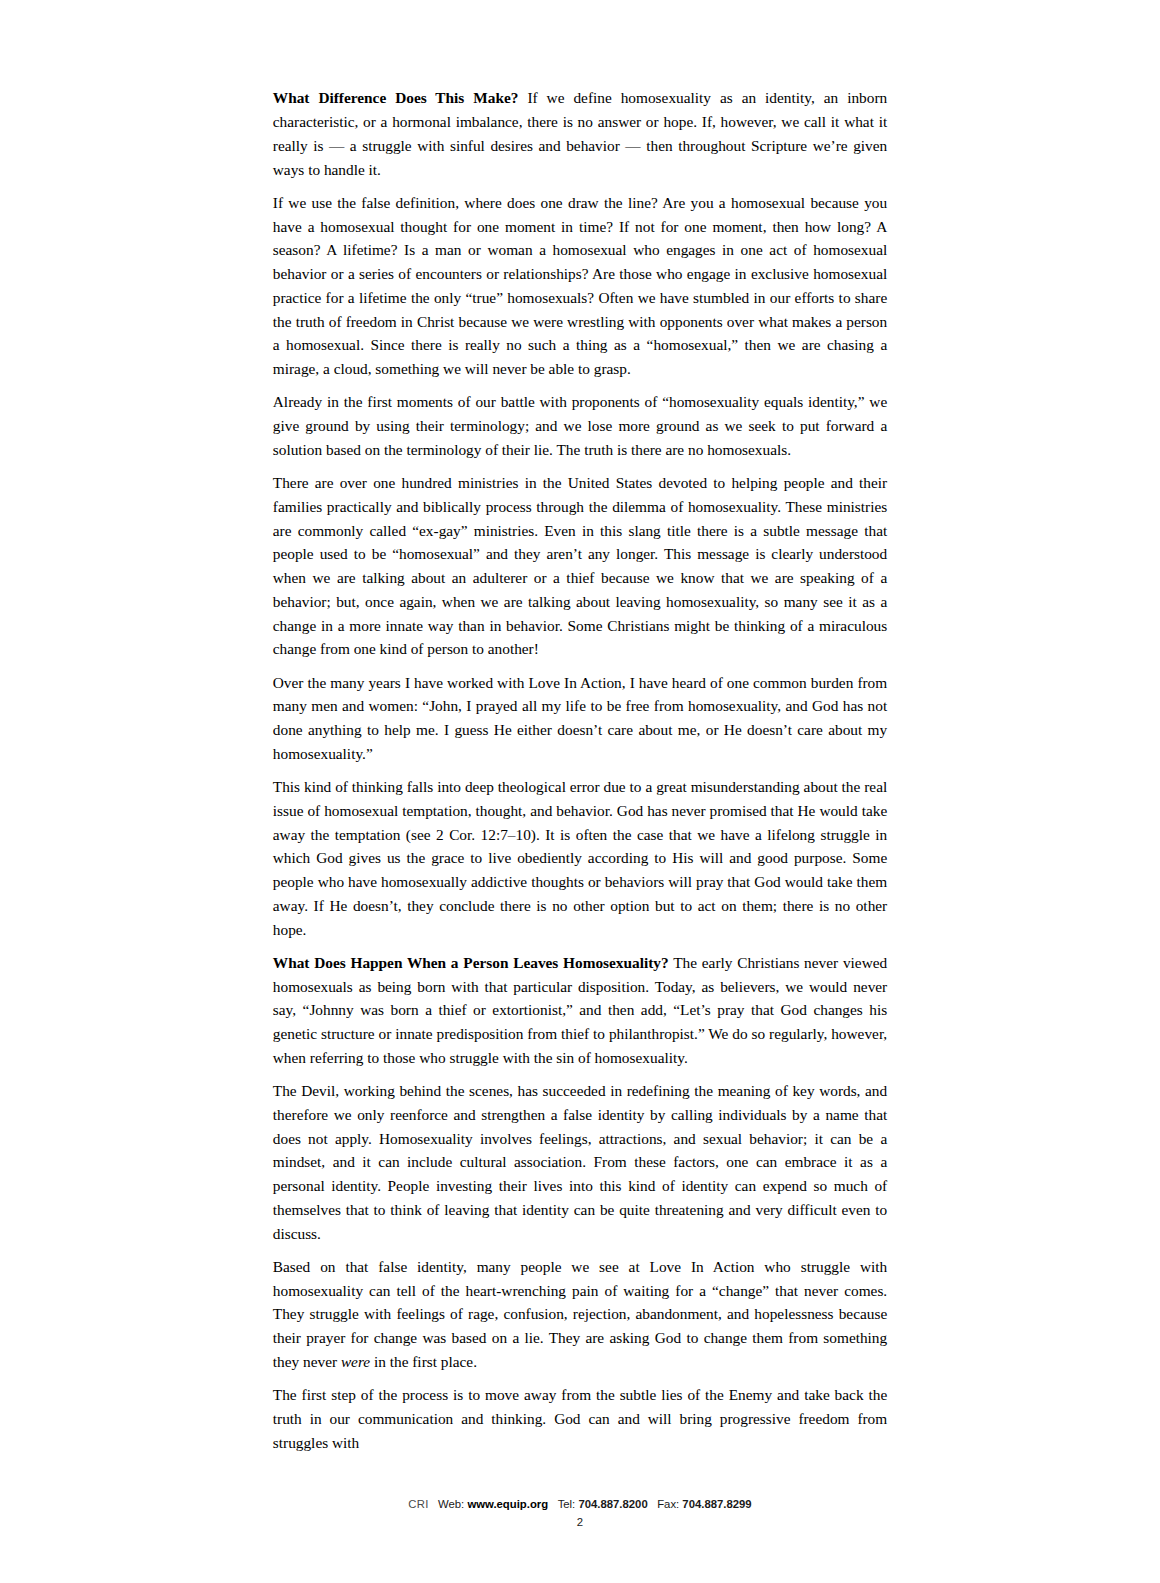What Difference Does This Make? If we define homosexuality as an identity, an inborn characteristic, or a hormonal imbalance, there is no answer or hope. If, however, we call it what it really is — a struggle with sinful desires and behavior — then throughout Scripture we’re given ways to handle it.
If we use the false definition, where does one draw the line? Are you a homosexual because you have a homosexual thought for one moment in time? If not for one moment, then how long? A season? A lifetime? Is a man or woman a homosexual who engages in one act of homosexual behavior or a series of encounters or relationships? Are those who engage in exclusive homosexual practice for a lifetime the only “true” homosexuals? Often we have stumbled in our efforts to share the truth of freedom in Christ because we were wrestling with opponents over what makes a person a homosexual. Since there is really no such a thing as a “homosexual,” then we are chasing a mirage, a cloud, something we will never be able to grasp.
Already in the first moments of our battle with proponents of “homosexuality equals identity,” we give ground by using their terminology; and we lose more ground as we seek to put forward a solution based on the terminology of their lie. The truth is there are no homosexuals.
There are over one hundred ministries in the United States devoted to helping people and their families practically and biblically process through the dilemma of homosexuality. These ministries are commonly called “ex-gay” ministries. Even in this slang title there is a subtle message that people used to be “homosexual” and they aren’t any longer. This message is clearly understood when we are talking about an adulterer or a thief because we know that we are speaking of a behavior; but, once again, when we are talking about leaving homosexuality, so many see it as a change in a more innate way than in behavior. Some Christians might be thinking of a miraculous change from one kind of person to another!
Over the many years I have worked with Love In Action, I have heard of one common burden from many men and women: “John, I prayed all my life to be free from homosexuality, and God has not done anything to help me. I guess He either doesn’t care about me, or He doesn’t care about my homosexuality.”
This kind of thinking falls into deep theological error due to a great misunderstanding about the real issue of homosexual temptation, thought, and behavior. God has never promised that He would take away the temptation (see 2 Cor. 12:7–10). It is often the case that we have a lifelong struggle in which God gives us the grace to live obediently according to His will and good purpose. Some people who have homosexually addictive thoughts or behaviors will pray that God would take them away. If He doesn’t, they conclude there is no other option but to act on them; there is no other hope.
What Does Happen When a Person Leaves Homosexuality? The early Christians never viewed homosexuals as being born with that particular disposition. Today, as believers, we would never say, “Johnny was born a thief or extortionist,” and then add, “Let’s pray that God changes his genetic structure or innate predisposition from thief to philanthropist.” We do so regularly, however, when referring to those who struggle with the sin of homosexuality.
The Devil, working behind the scenes, has succeeded in redefining the meaning of key words, and therefore we only reenforce and strengthen a false identity by calling individuals by a name that does not apply. Homosexuality involves feelings, attractions, and sexual behavior; it can be a mindset, and it can include cultural association. From these factors, one can embrace it as a personal identity. People investing their lives into this kind of identity can expend so much of themselves that to think of leaving that identity can be quite threatening and very difficult even to discuss.
Based on that false identity, many people we see at Love In Action who struggle with homosexuality can tell of the heart-wrenching pain of waiting for a “change” that never comes. They struggle with feelings of rage, confusion, rejection, abandonment, and hopelessness because their prayer for change was based on a lie. They are asking God to change them from something they never were in the first place.
The first step of the process is to move away from the subtle lies of the Enemy and take back the truth in our communication and thinking. God can and will bring progressive freedom from struggles with
CRI Web: www.equip.org Tel: 704.887.8200 Fax: 704.887.8299
2